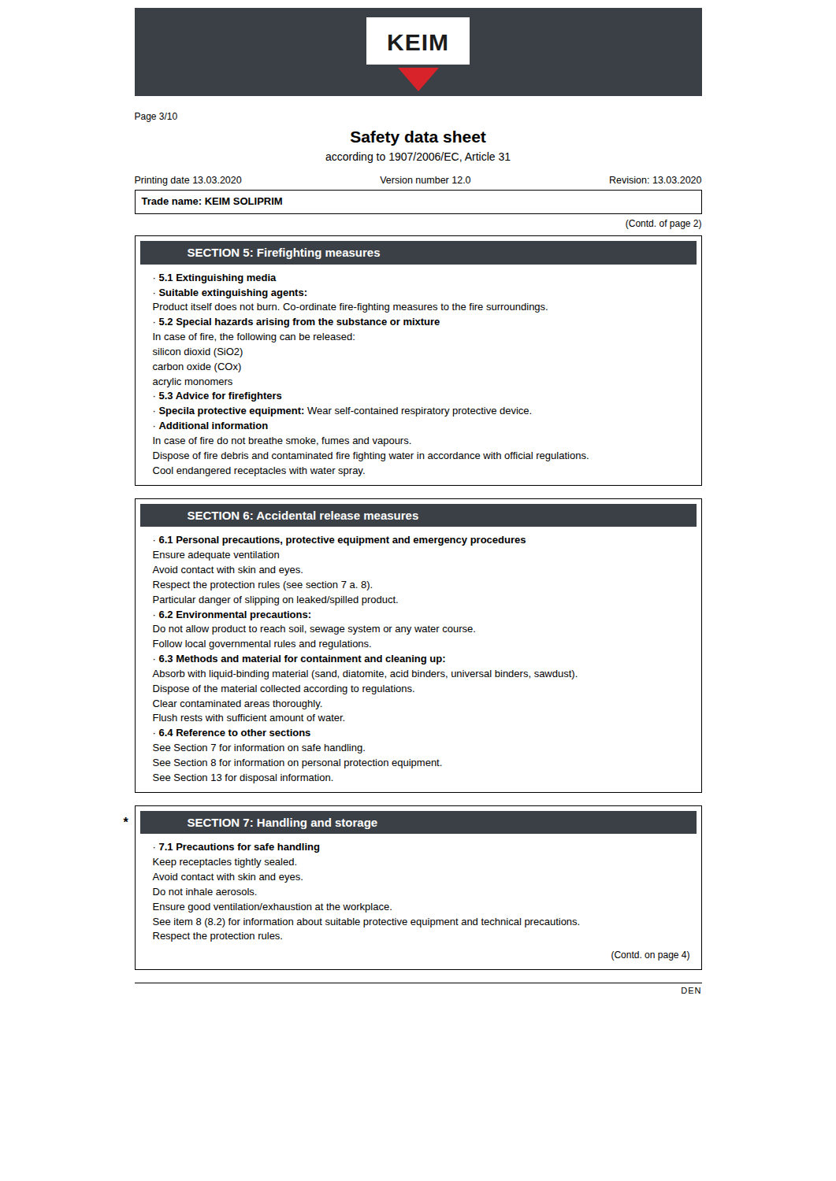KEIM
Page 3/10
Safety data sheet
according to 1907/2006/EC, Article 31
Printing date 13.03.2020 Version number 12.0 Revision: 13.03.2020
Trade name: KEIM SOLIPRIM
(Contd. of page 2)
SECTION 5: Firefighting measures
· 5.1 Extinguishing media
· Suitable extinguishing agents:
Product itself does not burn. Co-ordinate fire-fighting measures to the fire surroundings.
· 5.2 Special hazards arising from the substance or mixture
In case of fire, the following can be released:
silicon dioxid (SiO2)
carbon oxide (COx)
acrylic monomers
· 5.3 Advice for firefighters
· Specila protective equipment: Wear self-contained respiratory protective device.
· Additional information
In case of fire do not breathe smoke, fumes and vapours.
Dispose of fire debris and contaminated fire fighting water in accordance with official regulations.
Cool endangered receptacles with water spray.
SECTION 6: Accidental release measures
· 6.1 Personal precautions, protective equipment and emergency procedures
Ensure adequate ventilation
Avoid contact with skin and eyes.
Respect the protection rules (see section 7 a. 8).
Particular danger of slipping on leaked/spilled product.
· 6.2 Environmental precautions:
Do not allow product to reach soil, sewage system or any water course.
Follow local governmental rules and regulations.
· 6.3 Methods and material for containment and cleaning up:
Absorb with liquid-binding material (sand, diatomite, acid binders, universal binders, sawdust).
Dispose of the material collected according to regulations.
Clear contaminated areas thoroughly.
Flush rests with sufficient amount of water.
· 6.4 Reference to other sections
See Section 7 for information on safe handling.
See Section 8 for information on personal protection equipment.
See Section 13 for disposal information.
*
SECTION 7: Handling and storage
· 7.1 Precautions for safe handling
Keep receptacles tightly sealed.
Avoid contact with skin and eyes.
Do not inhale aerosols.
Ensure good ventilation/exhaustion at the workplace.
See item 8 (8.2) for information about suitable protective equipment and technical precautions.
Respect the protection rules.
(Contd. on page 4)
DEN